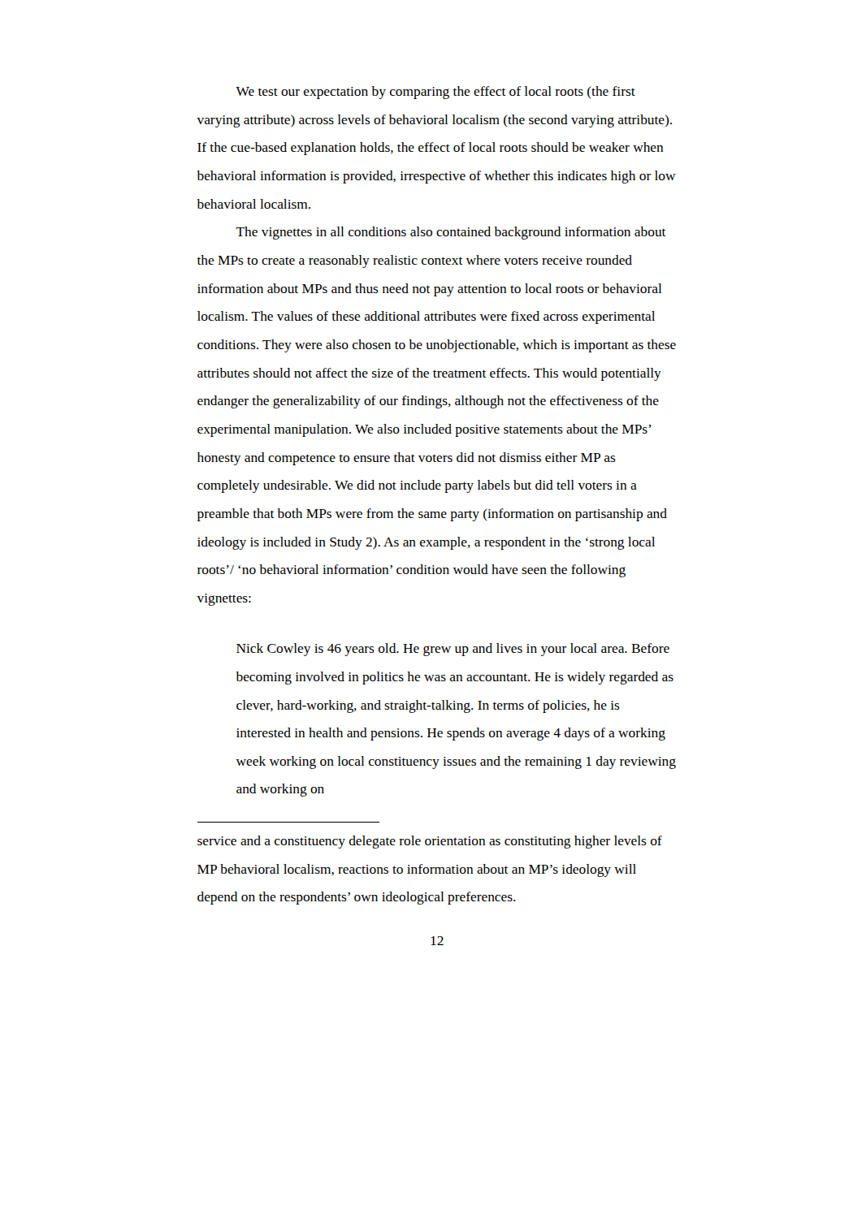We test our expectation by comparing the effect of local roots (the first varying attribute) across levels of behavioral localism (the second varying attribute). If the cue-based explanation holds, the effect of local roots should be weaker when behavioral information is provided, irrespective of whether this indicates high or low behavioral localism.
The vignettes in all conditions also contained background information about the MPs to create a reasonably realistic context where voters receive rounded information about MPs and thus need not pay attention to local roots or behavioral localism. The values of these additional attributes were fixed across experimental conditions. They were also chosen to be unobjectionable, which is important as these attributes should not affect the size of the treatment effects. This would potentially endanger the generalizability of our findings, although not the effectiveness of the experimental manipulation. We also included positive statements about the MPs’ honesty and competence to ensure that voters did not dismiss either MP as completely undesirable. We did not include party labels but did tell voters in a preamble that both MPs were from the same party (information on partisanship and ideology is included in Study 2). As an example, a respondent in the ‘strong local roots’/ ‘no behavioral information’ condition would have seen the following vignettes:
Nick Cowley is 46 years old. He grew up and lives in your local area. Before becoming involved in politics he was an accountant. He is widely regarded as clever, hard-working, and straight-talking. In terms of policies, he is interested in health and pensions. He spends on average 4 days of a working week working on local constituency issues and the remaining 1 day reviewing and working on
service and a constituency delegate role orientation as constituting higher levels of MP behavioral localism, reactions to information about an MP’s ideology will depend on the respondents’ own ideological preferences.
12